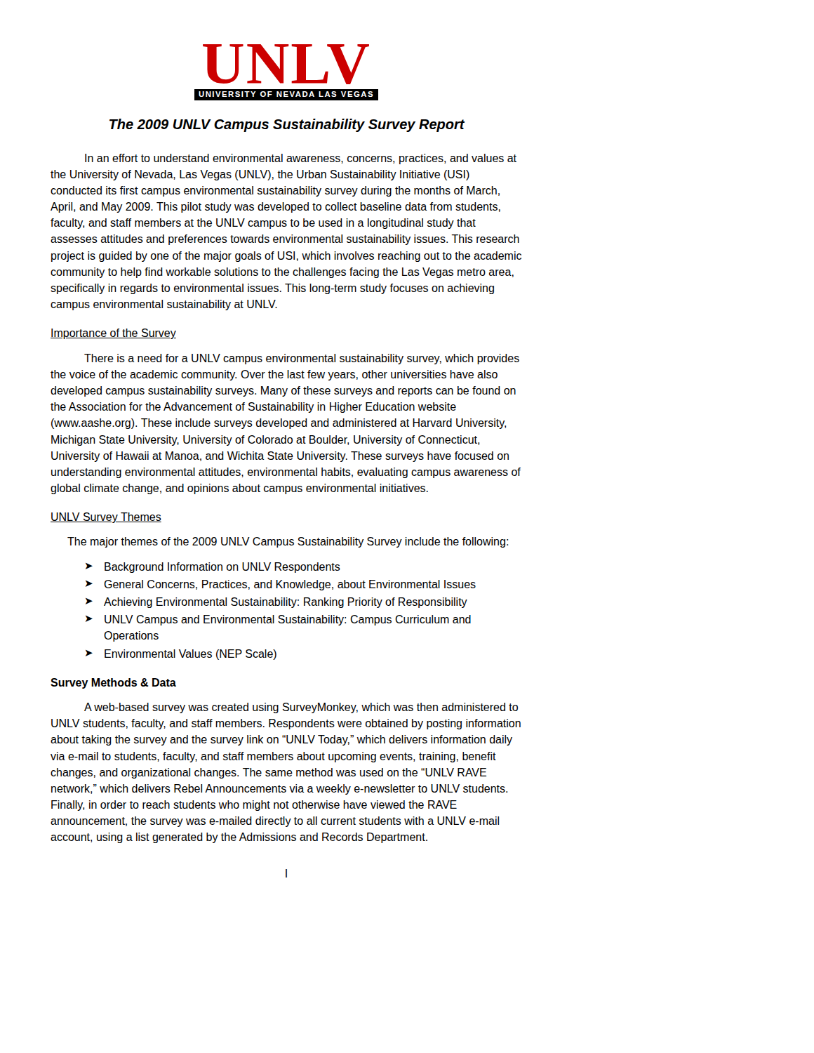UNLV UNIVERSITY OF NEVADA LAS VEGAS
The 2009 UNLV Campus Sustainability Survey Report
In an effort to understand environmental awareness, concerns, practices, and values at the University of Nevada, Las Vegas (UNLV), the Urban Sustainability Initiative (USI) conducted its first campus environmental sustainability survey during the months of March, April, and May 2009. This pilot study was developed to collect baseline data from students, faculty, and staff members at the UNLV campus to be used in a longitudinal study that assesses attitudes and preferences towards environmental sustainability issues. This research project is guided by one of the major goals of USI, which involves reaching out to the academic community to help find workable solutions to the challenges facing the Las Vegas metro area, specifically in regards to environmental issues. This long-term study focuses on achieving campus environmental sustainability at UNLV.
Importance of the Survey
There is a need for a UNLV campus environmental sustainability survey, which provides the voice of the academic community. Over the last few years, other universities have also developed campus sustainability surveys. Many of these surveys and reports can be found on the Association for the Advancement of Sustainability in Higher Education website (www.aashe.org). These include surveys developed and administered at Harvard University, Michigan State University, University of Colorado at Boulder, University of Connecticut, University of Hawaii at Manoa, and Wichita State University. These surveys have focused on understanding environmental attitudes, environmental habits, evaluating campus awareness of global climate change, and opinions about campus environmental initiatives.
UNLV Survey Themes
The major themes of the 2009 UNLV Campus Sustainability Survey include the following:
Background Information on UNLV Respondents
General Concerns, Practices, and Knowledge, about Environmental Issues
Achieving Environmental Sustainability: Ranking Priority of Responsibility
UNLV Campus and Environmental Sustainability: Campus Curriculum and Operations
Environmental Values (NEP Scale)
Survey Methods & Data
A web-based survey was created using SurveyMonkey, which was then administered to UNLV students, faculty, and staff members. Respondents were obtained by posting information about taking the survey and the survey link on “UNLV Today,” which delivers information daily via e-mail to students, faculty, and staff members about upcoming events, training, benefit changes, and organizational changes. The same method was used on the “UNLV RAVE network,” which delivers Rebel Announcements via a weekly e-newsletter to UNLV students. Finally, in order to reach students who might not otherwise have viewed the RAVE announcement, the survey was e-mailed directly to all current students with a UNLV e-mail account, using a list generated by the Admissions and Records Department.
I